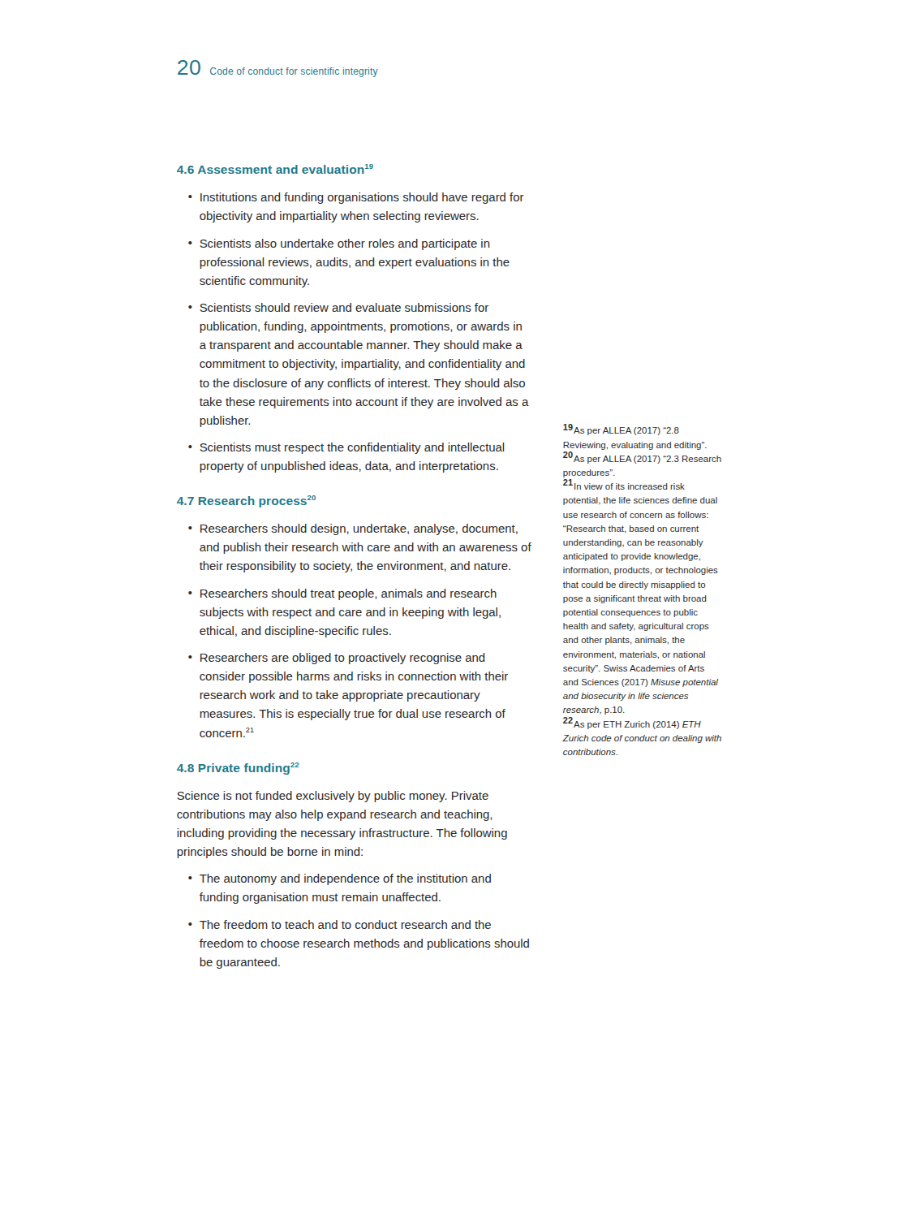20 Code of conduct for scientific integrity
4.6 Assessment and evaluation19
Institutions and funding organisations should have regard for objectivity and impartiality when selecting reviewers.
Scientists also undertake other roles and participate in professional reviews, audits, and expert evaluations in the scientific community.
Scientists should review and evaluate submissions for publication, funding, appointments, promotions, or awards in a transparent and accountable manner. They should make a commitment to objectivity, impartiality, and confidentiality and to the disclosure of any conflicts of interest. They should also take these requirements into account if they are involved as a publisher.
Scientists must respect the confidentiality and intellectual property of unpublished ideas, data, and interpretations.
4.7 Research process20
Researchers should design, undertake, analyse, document, and publish their research with care and with an awareness of their responsibility to society, the environment, and nature.
Researchers should treat people, animals and research subjects with respect and care and in keeping with legal, ethical, and discipline-specific rules.
Researchers are obliged to proactively recognise and consider possible harms and risks in connection with their research work and to take appropriate precautionary measures. This is especially true for dual use research of concern.21
4.8 Private funding22
Science is not funded exclusively by public money. Private contributions may also help expand research and teaching, including providing the necessary infrastructure. The following principles should be borne in mind:
The autonomy and independence of the institution and funding organisation must remain unaffected.
The freedom to teach and to conduct research and the freedom to choose research methods and publications should be guaranteed.
19 As per ALLEA (2017) “2.8 Reviewing, evaluating and editing”.
20 As per ALLEA (2017) “2.3 Research procedures”.
21 In view of its increased risk potential, the life sciences define dual use research of concern as follows: “Research that, based on current understanding, can be reasonably anticipated to provide knowledge, information, products, or technologies that could be directly misapplied to pose a significant threat with broad potential consequences to public health and safety, agricultural crops and other plants, animals, the environment, materials, or national security”. Swiss Academies of Arts and Sciences (2017) Misuse potential and biosecurity in life sciences research, p.10.
22 As per ETH Zurich (2014) ETH Zurich code of conduct on dealing with contributions.